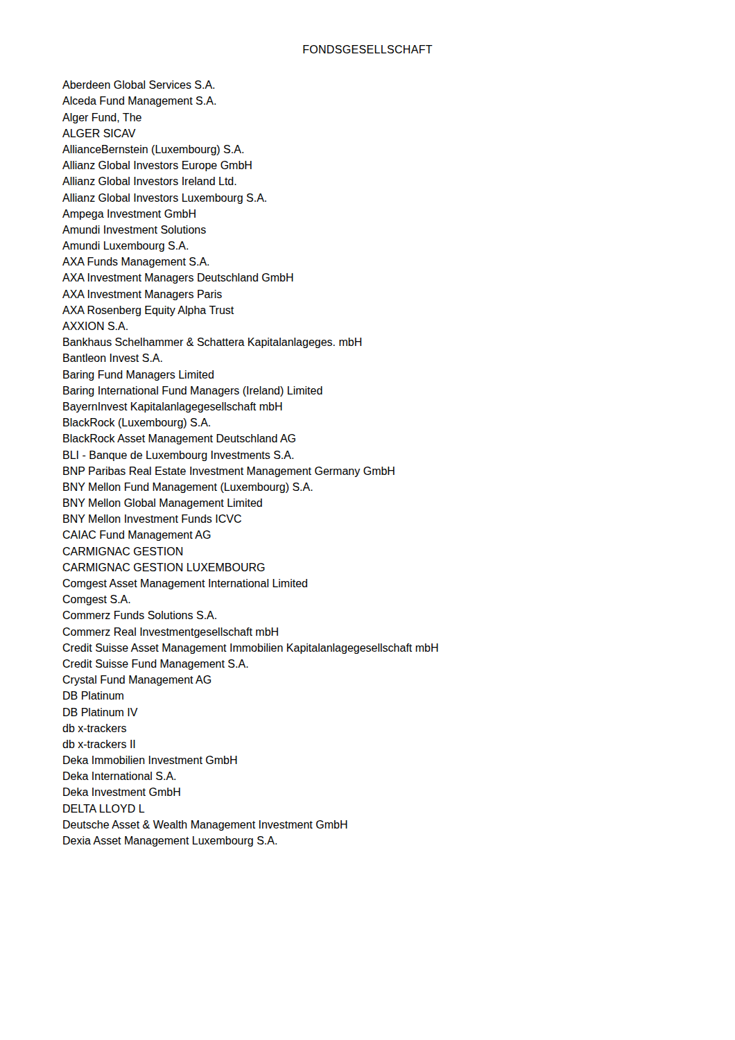FONDSGESELLSCHAFT
Aberdeen Global Services S.A.
Alceda Fund Management S.A.
Alger Fund, The
ALGER SICAV
AllianceBernstein (Luxembourg) S.A.
Allianz Global Investors Europe GmbH
Allianz Global Investors Ireland Ltd.
Allianz Global Investors Luxembourg S.A.
Ampega Investment GmbH
Amundi Investment Solutions
Amundi Luxembourg S.A.
AXA Funds Management S.A.
AXA Investment Managers Deutschland GmbH
AXA Investment Managers Paris
AXA Rosenberg Equity Alpha Trust
AXXION S.A.
Bankhaus Schelhammer & Schattera Kapitalanlageges. mbH
Bantleon Invest S.A.
Baring Fund Managers Limited
Baring International Fund Managers (Ireland) Limited
BayernInvest Kapitalanlagegesellschaft mbH
BlackRock (Luxembourg) S.A.
BlackRock Asset Management Deutschland AG
BLI - Banque de Luxembourg Investments S.A.
BNP Paribas Real Estate Investment Management Germany GmbH
BNY Mellon Fund Management (Luxembourg) S.A.
BNY Mellon Global Management Limited
BNY Mellon Investment Funds ICVC
CAIAC Fund Management AG
CARMIGNAC GESTION
CARMIGNAC GESTION LUXEMBOURG
Comgest Asset Management International Limited
Comgest S.A.
Commerz Funds Solutions S.A.
Commerz Real Investmentgesellschaft mbH
Credit Suisse Asset Management Immobilien Kapitalanlagegesellschaft mbH
Credit Suisse Fund Management S.A.
Crystal Fund Management AG
DB Platinum
DB Platinum IV
db x-trackers
db x-trackers II
Deka Immobilien Investment GmbH
Deka International S.A.
Deka Investment GmbH
DELTA LLOYD L
Deutsche Asset & Wealth Management Investment GmbH
Dexia Asset Management Luxembourg S.A.